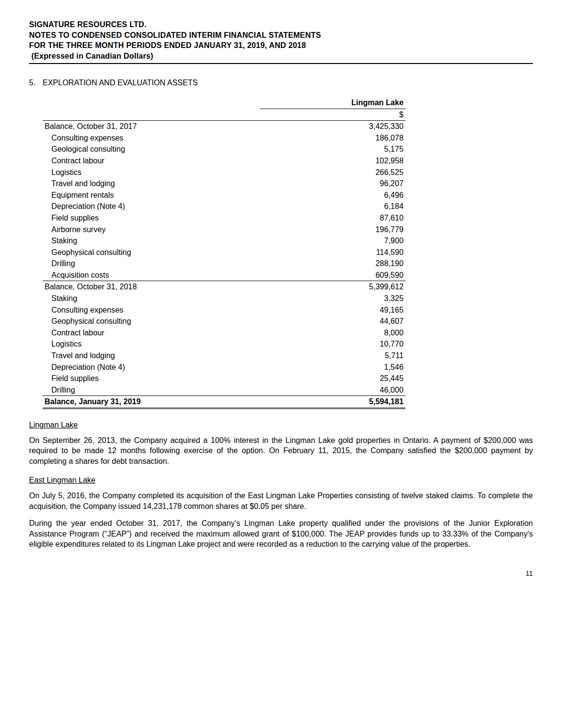SIGNATURE RESOURCES LTD.
NOTES TO CONDENSED CONSOLIDATED INTERIM FINANCIAL STATEMENTS
FOR THE THREE MONTH PERIODS ENDED JANUARY 31, 2019, AND 2018
(Expressed in Canadian Dollars)
5. EXPLORATION AND EVALUATION ASSETS
| | Lingman Lake |
| --- | --- |
| | $ |
| Balance, October 31, 2017 | 3,425,330 |
| Consulting expenses | 186,078 |
| Geological consulting | 5,175 |
| Contract labour | 102,958 |
| Logistics | 266,525 |
| Travel and lodging | 96,207 |
| Equipment rentals | 6,496 |
| Depreciation (Note 4) | 6,184 |
| Field supplies | 87,610 |
| Airborne survey | 196,779 |
| Staking | 7,900 |
| Geophysical consulting | 114,590 |
| Drilling | 288,190 |
| Acquisition costs | 609,590 |
| Balance, October 31, 2018 | 5,399,612 |
| Staking | 3,325 |
| Consulting expenses | 49,165 |
| Geophysical consulting | 44,607 |
| Contract labour | 8,000 |
| Logistics | 10,770 |
| Travel and lodging | 5,711 |
| Depreciation (Note 4) | 1,546 |
| Field supplies | 25,445 |
| Drilling | 46,000 |
| Balance, January 31, 2019 | 5,594,181 |
Lingman Lake
On September 26, 2013, the Company acquired a 100% interest in the Lingman Lake gold properties in Ontario. A payment of $200,000 was required to be made 12 months following exercise of the option. On February 11, 2015, the Company satisfied the $200,000 payment by completing a shares for debt transaction.
East Lingman Lake
On July 5, 2016, the Company completed its acquisition of the East Lingman Lake Properties consisting of twelve staked claims. To complete the acquisition, the Company issued 14,231,178 common shares at $0.05 per share.
During the year ended October 31, 2017, the Company’s Lingman Lake property qualified under the provisions of the Junior Exploration Assistance Program (“JEAP”) and received the maximum allowed grant of $100,000. The JEAP provides funds up to 33.33% of the Company's eligible expenditures related to its Lingman Lake project and were recorded as a reduction to the carrying value of the properties.
11